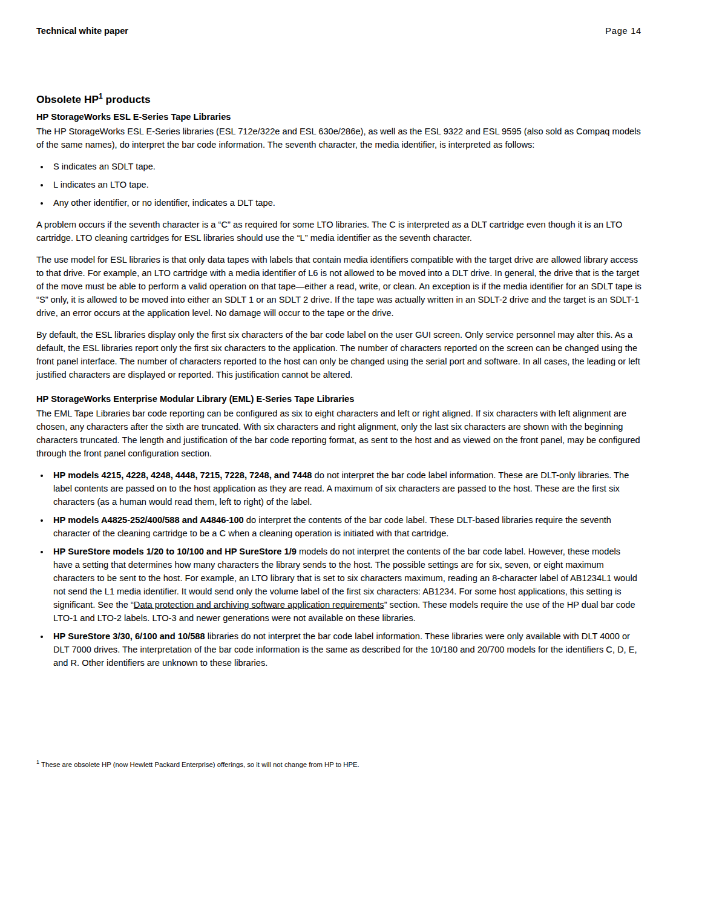Technical white paper Page 14
Obsolete HP1 products
HP StorageWorks ESL E-Series Tape Libraries
The HP StorageWorks ESL E-Series libraries (ESL 712e/322e and ESL 630e/286e), as well as the ESL 9322 and ESL 9595 (also sold as Compaq models of the same names), do interpret the bar code information. The seventh character, the media identifier, is interpreted as follows:
S indicates an SDLT tape.
L indicates an LTO tape.
Any other identifier, or no identifier, indicates a DLT tape.
A problem occurs if the seventh character is a “C” as required for some LTO libraries. The C is interpreted as a DLT cartridge even though it is an LTO cartridge. LTO cleaning cartridges for ESL libraries should use the “L” media identifier as the seventh character.
The use model for ESL libraries is that only data tapes with labels that contain media identifiers compatible with the target drive are allowed library access to that drive. For example, an LTO cartridge with a media identifier of L6 is not allowed to be moved into a DLT drive. In general, the drive that is the target of the move must be able to perform a valid operation on that tape—either a read, write, or clean. An exception is if the media identifier for an SDLT tape is “S” only, it is allowed to be moved into either an SDLT 1 or an SDLT 2 drive. If the tape was actually written in an SDLT-2 drive and the target is an SDLT-1 drive, an error occurs at the application level. No damage will occur to the tape or the drive.
By default, the ESL libraries display only the first six characters of the bar code label on the user GUI screen. Only service personnel may alter this. As a default, the ESL libraries report only the first six characters to the application. The number of characters reported on the screen can be changed using the front panel interface. The number of characters reported to the host can only be changed using the serial port and software. In all cases, the leading or left justified characters are displayed or reported. This justification cannot be altered.
HP StorageWorks Enterprise Modular Library (EML) E-Series Tape Libraries
The EML Tape Libraries bar code reporting can be configured as six to eight characters and left or right aligned. If six characters with left alignment are chosen, any characters after the sixth are truncated. With six characters and right alignment, only the last six characters are shown with the beginning characters truncated. The length and justification of the bar code reporting format, as sent to the host and as viewed on the front panel, may be configured through the front panel configuration section.
HP models 4215, 4228, 4248, 4448, 7215, 7228, 7248, and 7448 do not interpret the bar code label information. These are DLT-only libraries. The label contents are passed on to the host application as they are read. A maximum of six characters are passed to the host. These are the first six characters (as a human would read them, left to right) of the label.
HP models A4825-252/400/588 and A4846-100 do interpret the contents of the bar code label. These DLT-based libraries require the seventh character of the cleaning cartridge to be a C when a cleaning operation is initiated with that cartridge.
HP SureStore models 1/20 to 10/100 and HP SureStore 1/9 models do not interpret the contents of the bar code label. However, these models have a setting that determines how many characters the library sends to the host. The possible settings are for six, seven, or eight maximum characters to be sent to the host. For example, an LTO library that is set to six characters maximum, reading an 8-character label of AB1234L1 would not send the L1 media identifier. It would send only the volume label of the first six characters: AB1234. For some host applications, this setting is significant. See the “Data protection and archiving software application requirements” section. These models require the use of the HP dual bar code LTO-1 and LTO-2 labels. LTO-3 and newer generations were not available on these libraries.
HP SureStore 3/30, 6/100 and 10/588 libraries do not interpret the bar code label information. These libraries were only available with DLT 4000 or DLT 7000 drives. The interpretation of the bar code information is the same as described for the 10/180 and 20/700 models for the identifiers C, D, E, and R. Other identifiers are unknown to these libraries.
1 These are obsolete HP (now Hewlett Packard Enterprise) offerings, so it will not change from HP to HPE.